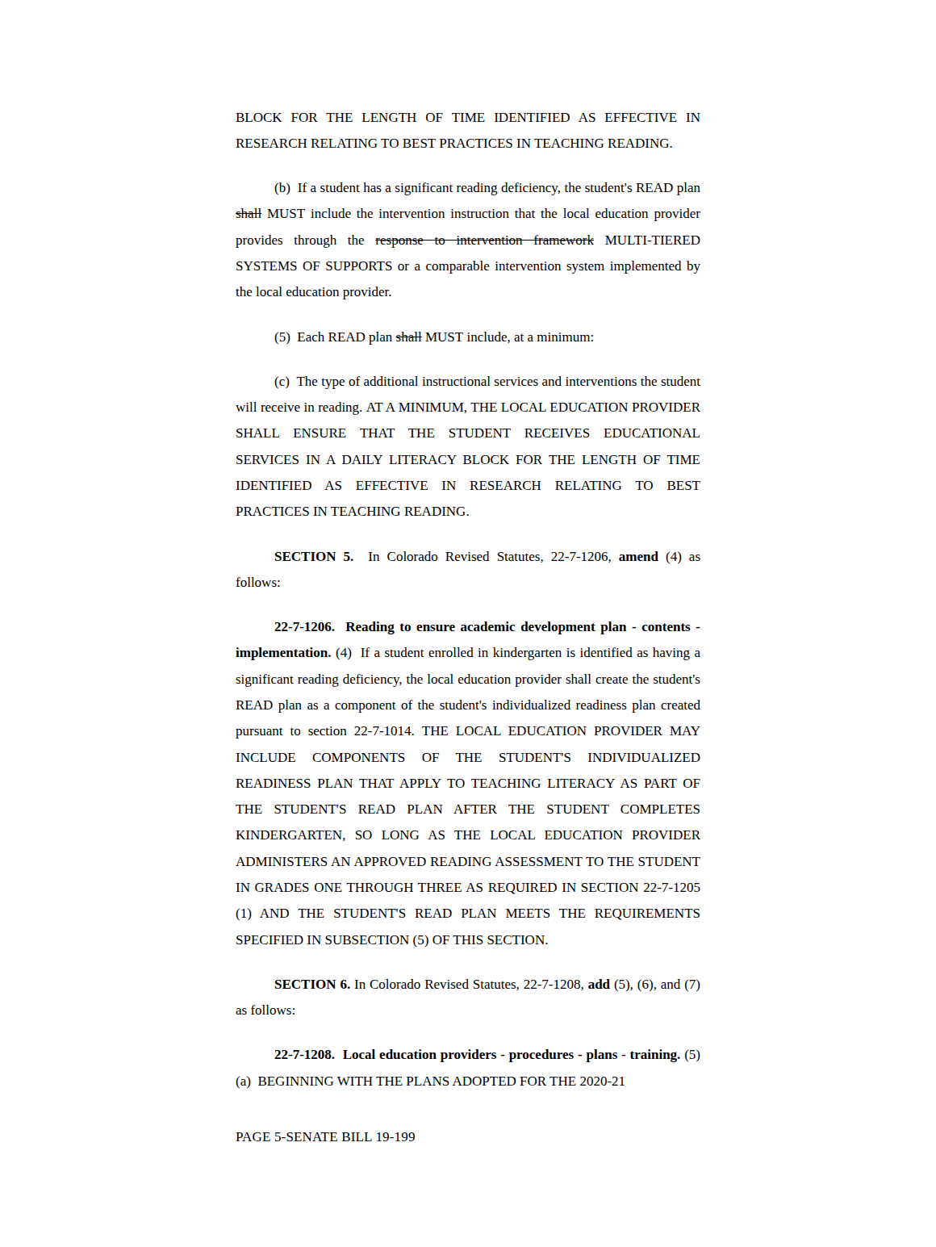BLOCK FOR THE LENGTH OF TIME IDENTIFIED AS EFFECTIVE IN RESEARCH RELATING TO BEST PRACTICES IN TEACHING READING.
(b) If a student has a significant reading deficiency, the student's READ plan shall MUST include the intervention instruction that the local education provider provides through the response to intervention framework MULTI-TIERED SYSTEMS OF SUPPORTS or a comparable intervention system implemented by the local education provider.
(5) Each READ plan shall MUST include, at a minimum:
(c) The type of additional instructional services and interventions the student will receive in reading. AT A MINIMUM, THE LOCAL EDUCATION PROVIDER SHALL ENSURE THAT THE STUDENT RECEIVES EDUCATIONAL SERVICES IN A DAILY LITERACY BLOCK FOR THE LENGTH OF TIME IDENTIFIED AS EFFECTIVE IN RESEARCH RELATING TO BEST PRACTICES IN TEACHING READING.
SECTION 5. In Colorado Revised Statutes, 22-7-1206, amend (4) as follows:
22-7-1206. Reading to ensure academic development plan - contents - implementation. (4) If a student enrolled in kindergarten is identified as having a significant reading deficiency, the local education provider shall create the student's READ plan as a component of the student's individualized readiness plan created pursuant to section 22-7-1014. THE LOCAL EDUCATION PROVIDER MAY INCLUDE COMPONENTS OF THE STUDENT'S INDIVIDUALIZED READINESS PLAN THAT APPLY TO TEACHING LITERACY AS PART OF THE STUDENT'S READ PLAN AFTER THE STUDENT COMPLETES KINDERGARTEN, SO LONG AS THE LOCAL EDUCATION PROVIDER ADMINISTERS AN APPROVED READING ASSESSMENT TO THE STUDENT IN GRADES ONE THROUGH THREE AS REQUIRED IN SECTION 22-7-1205 (1) AND THE STUDENT'S READ PLAN MEETS THE REQUIREMENTS SPECIFIED IN SUBSECTION (5) OF THIS SECTION.
SECTION 6. In Colorado Revised Statutes, 22-7-1208, add (5), (6), and (7) as follows:
22-7-1208. Local education providers - procedures - plans - training. (5) (a) BEGINNING WITH THE PLANS ADOPTED FOR THE 2020-21
PAGE 5-SENATE BILL 19-199